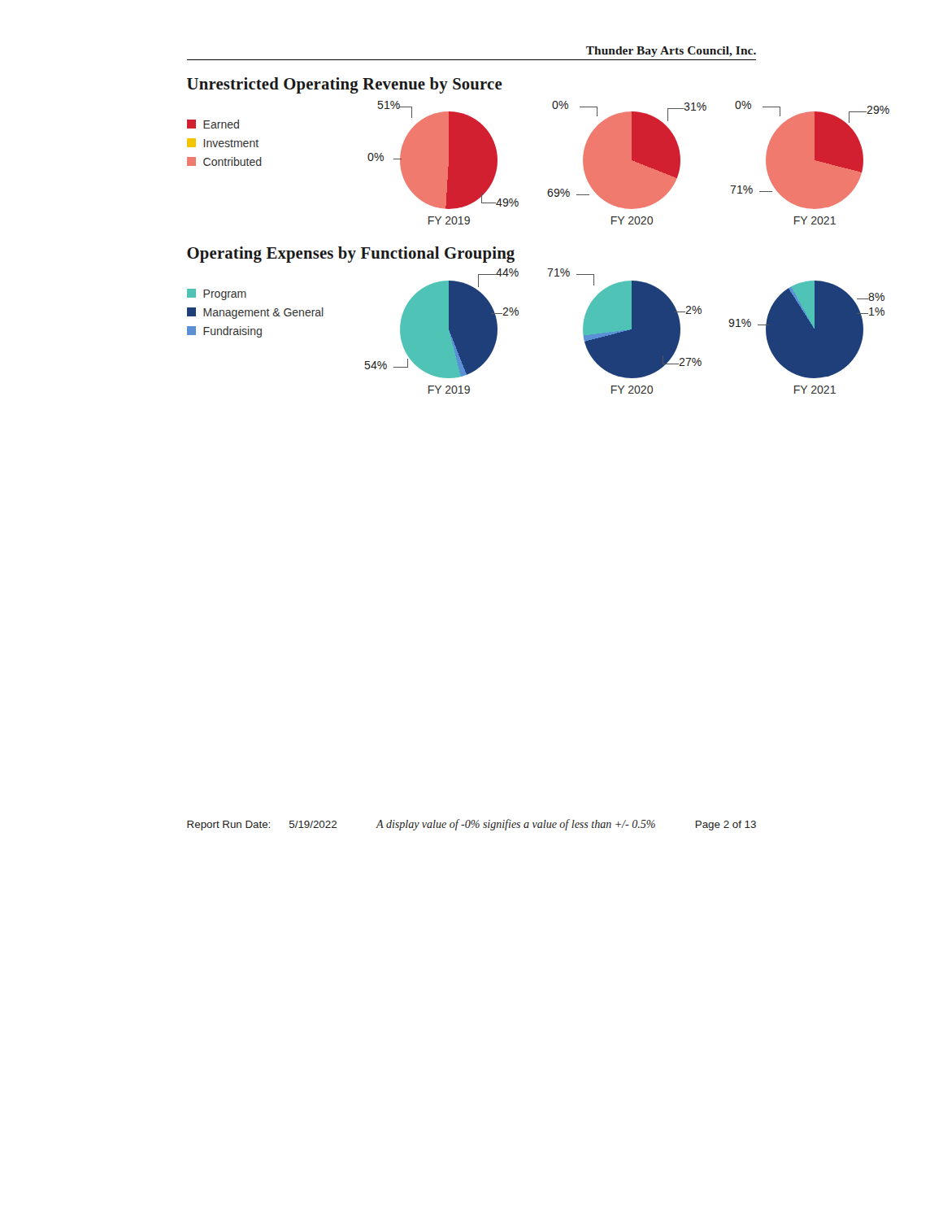Thunder Bay Arts Council, Inc.
Unrestricted Operating Revenue by Source
Earned
Investment
Contributed
51%
0%
49%
FY 2019
0%
31%
69%
FY 2020
0%
29%
71%
FY 2021
Operating Expenses by Functional Grouping
Program
Management & General
Fundraising
44%
2%
54%
FY 2019
71%
2%
27%
FY 2020
8%
1%
91%
FY 2021
Report Run Date:5/19/2022
A display value of -0% signifies a value of less than +/- 0.5%
Page 2 of 13